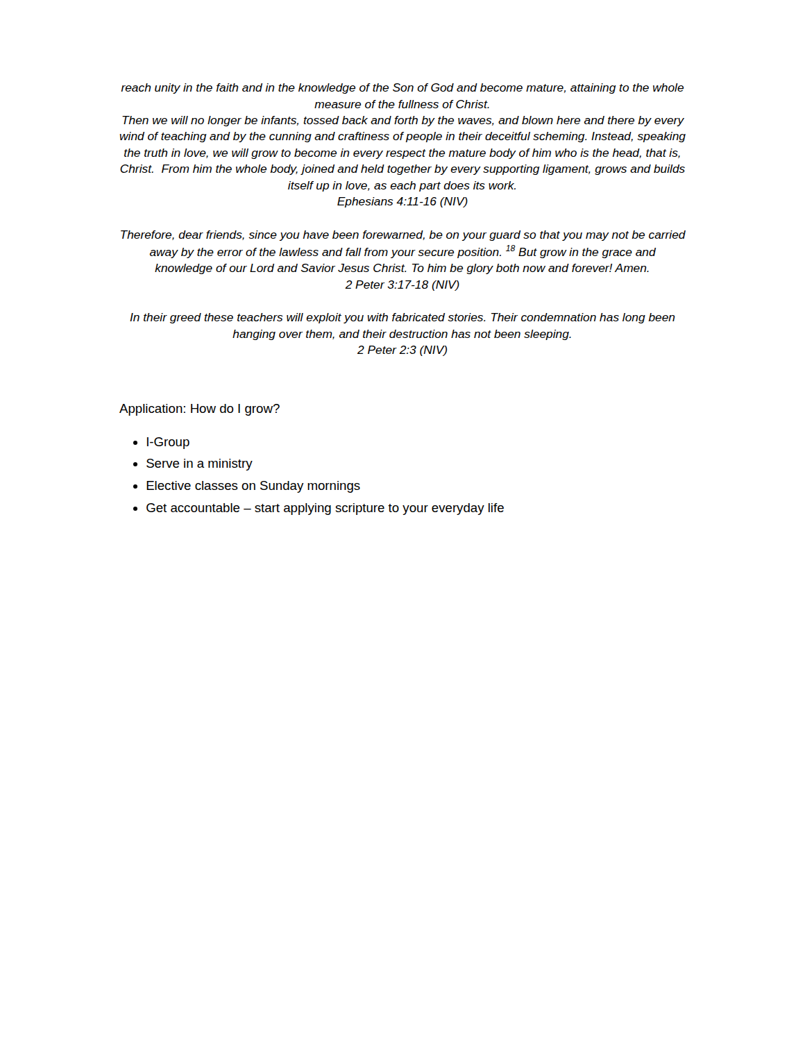reach unity in the faith and in the knowledge of the Son of God and become mature, attaining to the whole measure of the fullness of Christ.
Then we will no longer be infants, tossed back and forth by the waves, and blown here and there by every wind of teaching and by the cunning and craftiness of people in their deceitful scheming. Instead, speaking the truth in love, we will grow to become in every respect the mature body of him who is the head, that is, Christ. From him the whole body, joined and held together by every supporting ligament, grows and builds itself up in love, as each part does its work.
Ephesians 4:11-16 (NIV)
Therefore, dear friends, since you have been forewarned, be on your guard so that you may not be carried away by the error of the lawless and fall from your secure position. 18 But grow in the grace and knowledge of our Lord and Savior Jesus Christ. To him be glory both now and forever! Amen.
2 Peter 3:17-18 (NIV)
In their greed these teachers will exploit you with fabricated stories. Their condemnation has long been hanging over them, and their destruction has not been sleeping.
2 Peter 2:3 (NIV)
Application: How do I grow?
I-Group
Serve in a ministry
Elective classes on Sunday mornings
Get accountable – start applying scripture to your everyday life